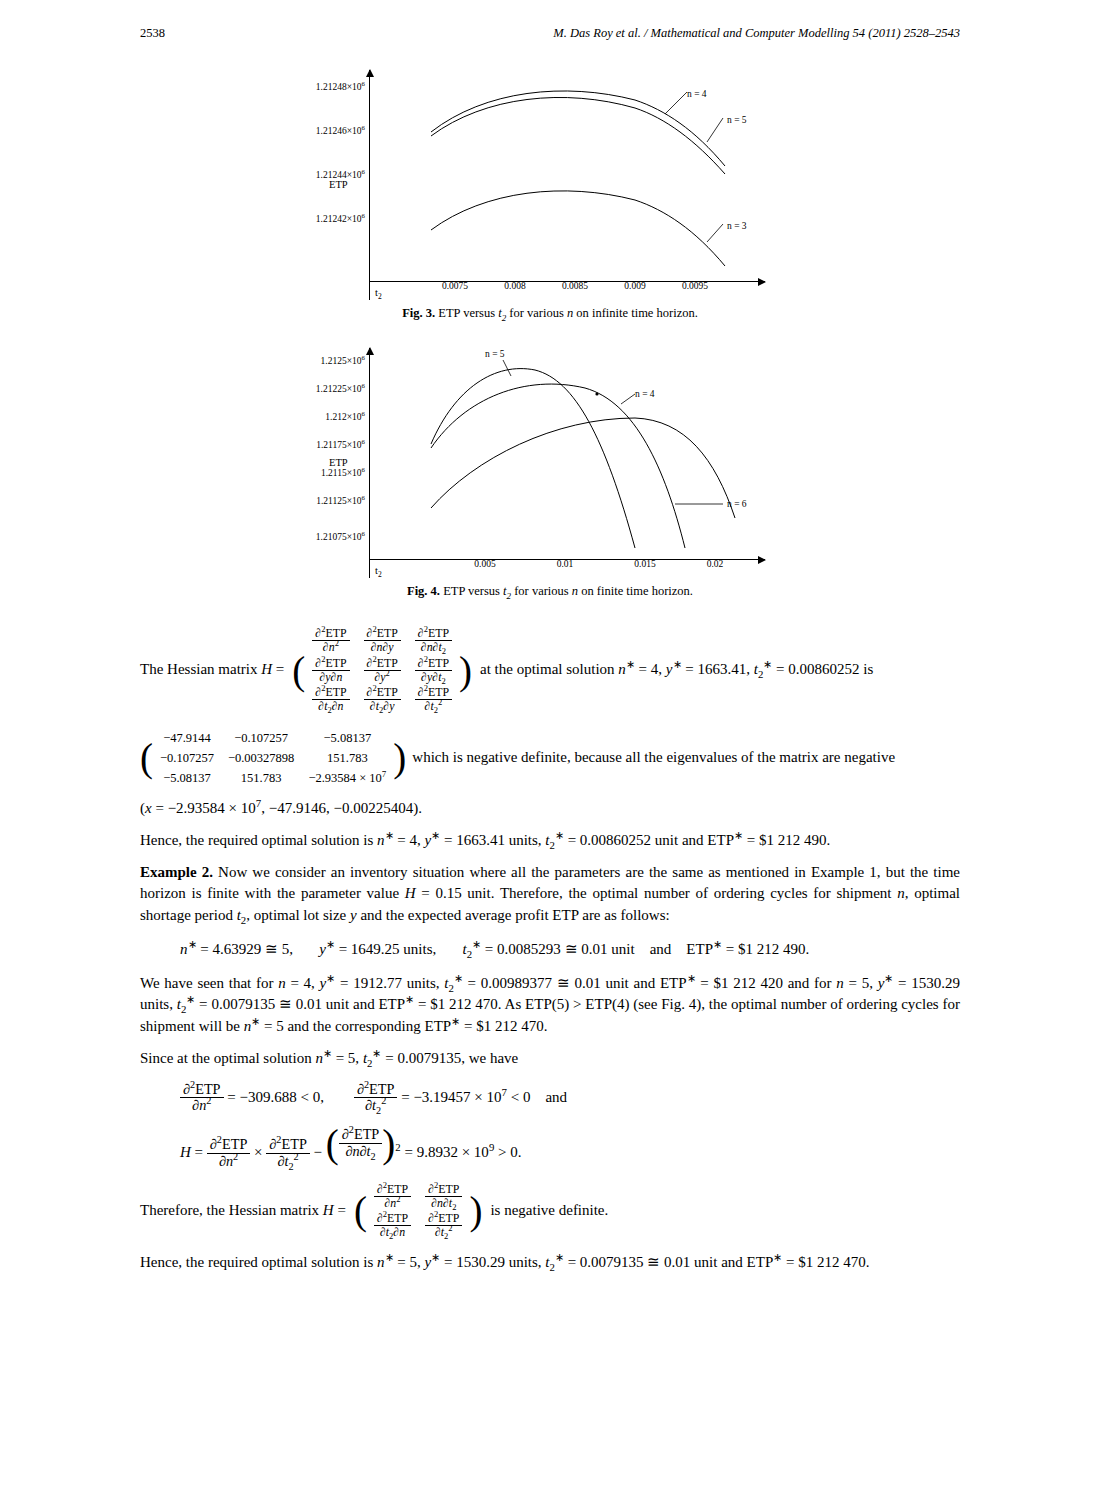2538 M. Das Roy et al. / Mathematical and Computer Modelling 54 (2011) 2528–2543
ETP
1.21248×106
1.21246×106
1.21244×106
1.21242×106
0.0075
0.008
0.0085
0.009
0.0095
t2
n = 4
n = 5
n = 3
Fig. 3. ETP versus t2 for various n on infinite time horizon.
ETP
1.2125×106
1.21225×106
1.212×106
1.21175×106
1.2115×106
1.21125×106
1.21075×106
0.005
0.01
0.015
0.02
t2
n = 5
n = 4
n = 6
Fig. 4. ETP versus t2 for various n on finite time horizon.
The Hessian matrix H = (
| ∂ 2 ETP ∂ n 2 | ∂ 2 ETP ∂ n ∂ y | ∂ 2 ETP ∂ n ∂ t 2 |
| ∂ 2 ETP ∂ y ∂ n | ∂ 2 ETP ∂ y 2 | ∂ 2 ETP ∂ y ∂ t 2 |
| ∂ 2 ETP ∂ t 2 ∂ n | ∂ 2 ETP ∂ t 2 ∂ y | ∂ 2 ETP ∂ t 2 2 |
) at the optimal solution n∗ = 4, y∗ = 1663.41, t2∗ = 0.00860252 is
(
| −47.9144 | −0.107257 | −5.08137 |
| −0.107257 | −0.00327898 | 151.783 |
| −5.08137 | 151.783 | −2.93584 × 10 7 |
) which is negative definite, because all the eigenvalues of the matrix are negative
(x = −2.93584 × 107, −47.9146, −0.00225404).
Hence, the required optimal solution is n∗ = 4, y∗ = 1663.41 units, t2∗ = 0.00860252 unit and ETP∗ = $1 212 490.
Example 2. Now we consider an inventory situation where all the parameters are the same as mentioned in Example 1, but the time horizon is finite with the parameter value H = 0.15 unit. Therefore, the optimal number of ordering cycles for shipment n, optimal shortage period t2, optimal lot size y and the expected average profit ETP are as follows:
n∗ = 4.63929 ≅ 5, y∗ = 1649.25 units, t2∗ = 0.0085293 ≅ 0.01 unit and ETP∗ = $1 212 490.
We have seen that for n = 4, y∗ = 1912.77 units, t2∗ = 0.00989377 ≅ 0.01 unit and ETP∗ = $1 212 420 and for n = 5, y∗ = 1530.29 units, t2∗ = 0.0079135 ≅ 0.01 unit and ETP∗ = $1 212 470. As ETP(5) > ETP(4) (see Fig. 4), the optimal number of ordering cycles for shipment will be n∗ = 5 and the corresponding ETP∗ = $1 212 470.
Since at the optimal solution n∗ = 5, t2∗ = 0.0079135, we have
∂2ETP∂n2 = −309.688 < 0, ∂2ETP∂t22 = −3.19457 × 107 < 0 and
H = ∂2ETP∂n2 × ∂2ETP∂t22 − ( ∂2ETP∂n∂t2 )2 = 9.8932 × 109 > 0.
Therefore, the Hessian matrix H = (
| ∂ 2 ETP ∂ n 2 | ∂ 2 ETP ∂ n ∂ t 2 |
| ∂ 2 ETP ∂ t 2 ∂ n | ∂ 2 ETP ∂ t 2 2 |
) is negative definite.
Hence, the required optimal solution is n∗ = 5, y∗ = 1530.29 units, t2∗ = 0.0079135 ≅ 0.01 unit and ETP∗ = $1 212 470.